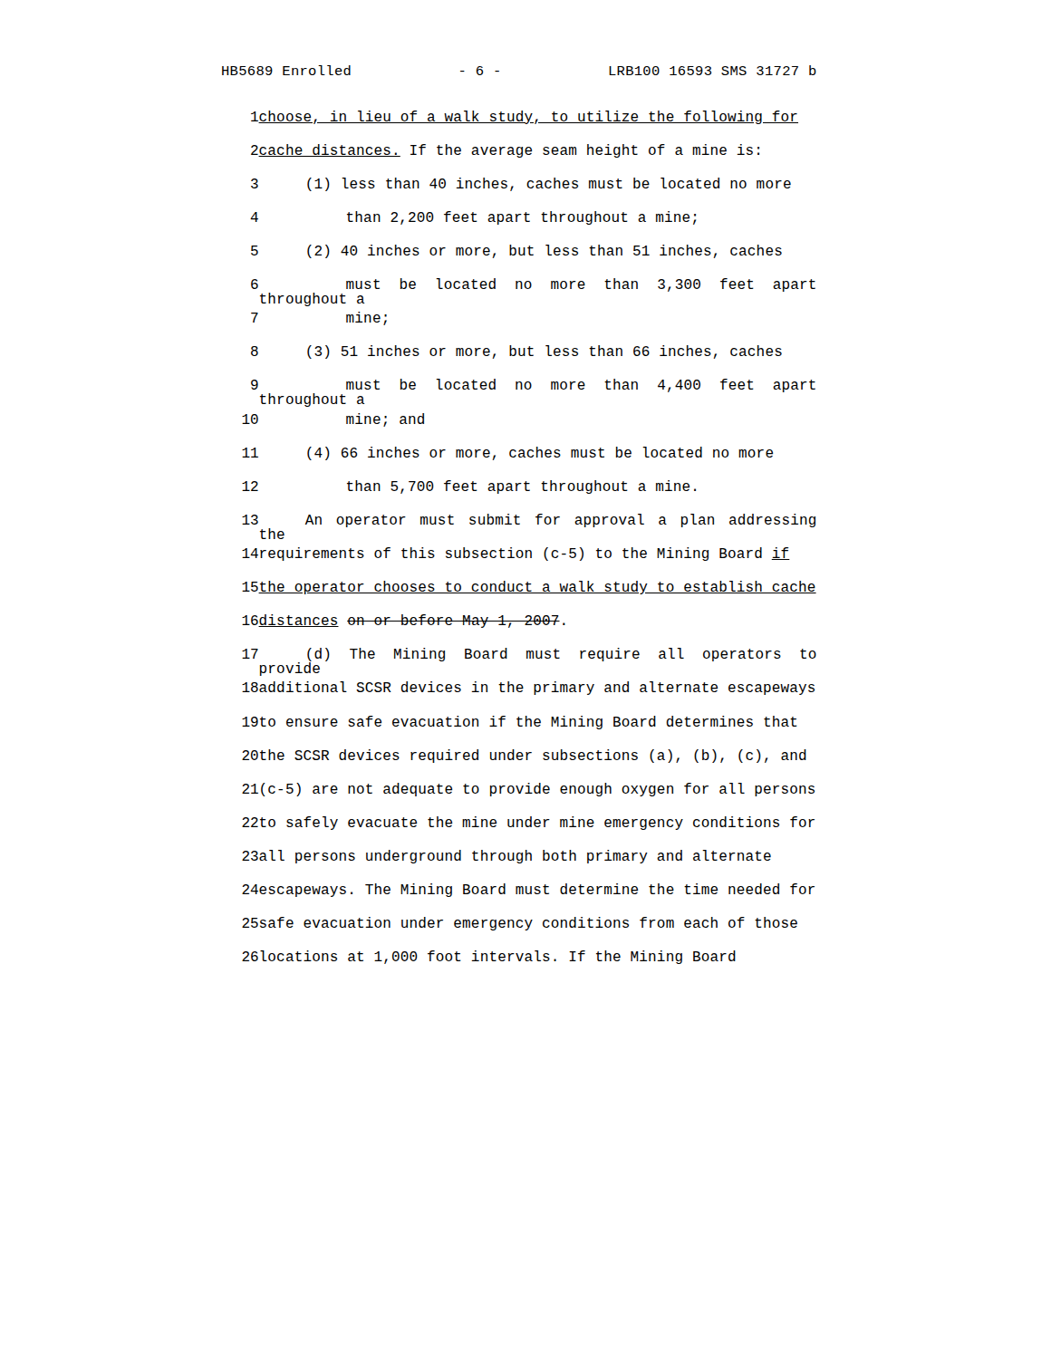HB5689 Enrolled - 6 - LRB100 16593 SMS 31727 b
| 1 | choose, in lieu of a walk study, to utilize the following for |
| 2 | cache distances. If the average seam height of a mine is: |
| 3 | (1) less than 40 inches, caches must be located no more |
| 4 | than 2,200 feet apart throughout a mine; |
| 5 | (2) 40 inches or more, but less than 51 inches, caches |
| 6 | must be located no more than 3,300 feet apart throughout a |
| 7 | mine; |
| 8 | (3) 51 inches or more, but less than 66 inches, caches |
| 9 | must be located no more than 4,400 feet apart throughout a |
| 10 | mine; and |
| 11 | (4) 66 inches or more, caches must be located no more |
| 12 | than 5,700 feet apart throughout a mine. |
| 13 | An operator must submit for approval a plan addressing the |
| 14 | requirements of this subsection (c-5) to the Mining Board if |
| 15 | the operator chooses to conduct a walk study to establish cache |
| 16 | distances on or before May 1, 2007 . |
| 17 | (d) The Mining Board must require all operators to provide |
| 18 | additional SCSR devices in the primary and alternate escapeways |
| 19 | to ensure safe evacuation if the Mining Board determines that |
| 20 | the SCSR devices required under subsections (a), (b), (c), and |
| 21 | (c-5) are not adequate to provide enough oxygen for all persons |
| 22 | to safely evacuate the mine under mine emergency conditions for |
| 23 | all persons underground through both primary and alternate |
| 24 | escapeways. The Mining Board must determine the time needed for |
| 25 | safe evacuation under emergency conditions from each of those |
| 26 | locations at 1,000 foot intervals. If the Mining Board |